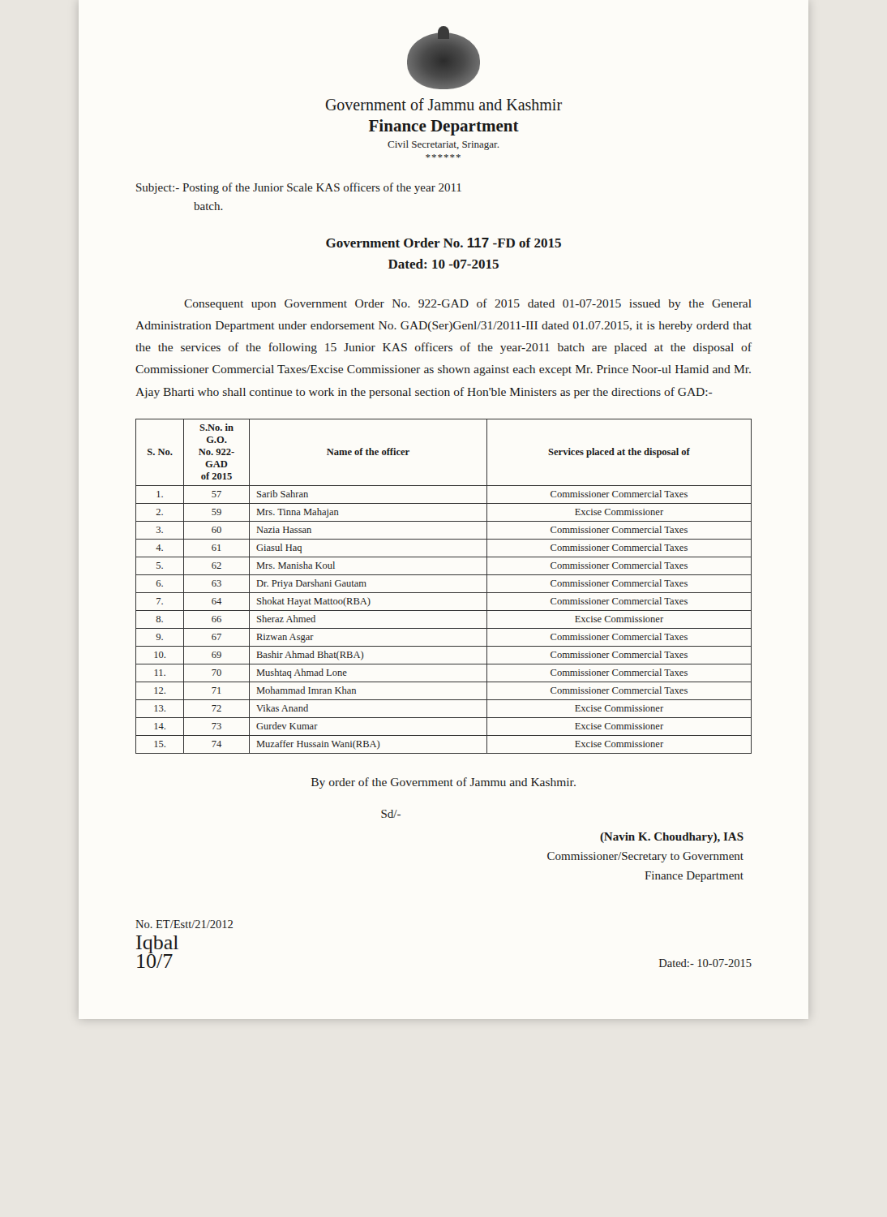Government of Jammu and Kashmir
Finance Department
Civil Secretariat, Srinagar.
******
Subject:- Posting of the Junior Scale KAS officers of the year 2011 batch.
Government Order No. 117 -FD of 2015
Dated: 10 -07-2015
Consequent upon Government Order No. 922-GAD of 2015 dated 01-07-2015 issued by the General Administration Department under endorsement No. GAD(Ser)Genl/31/2011-III dated 01.07.2015, it is hereby orderd that the the services of the following 15 Junior KAS officers of the year-2011 batch are placed at the disposal of Commissioner Commercial Taxes/Excise Commissioner as shown against each except Mr. Prince Noor-ul Hamid and Mr. Ajay Bharti who shall continue to work in the personal section of Hon'ble Ministers as per the directions of GAD:-
| S. No. | S.No. in G.O. No. 922-GAD of 2015 | Name of the officer | Services placed at the disposal of |
| --- | --- | --- | --- |
| 1. | 57 | Sarib Sahran | Commissioner Commercial Taxes |
| 2. | 59 | Mrs. Tinna Mahajan | Excise Commissioner |
| 3. | 60 | Nazia Hassan | Commissioner Commercial Taxes |
| 4. | 61 | Giasul Haq | Commissioner Commercial Taxes |
| 5. | 62 | Mrs. Manisha Koul | Commissioner Commercial Taxes |
| 6. | 63 | Dr. Priya Darshani Gautam | Commissioner Commercial Taxes |
| 7. | 64 | Shokat Hayat Mattoo(RBA) | Commissioner Commercial Taxes |
| 8. | 66 | Sheraz Ahmed | Excise Commissioner |
| 9. | 67 | Rizwan Asgar | Commissioner Commercial Taxes |
| 10. | 69 | Bashir Ahmad Bhat(RBA) | Commissioner Commercial Taxes |
| 11. | 70 | Mushtaq Ahmad Lone | Commissioner Commercial Taxes |
| 12. | 71 | Mohammad Imran Khan | Commissioner Commercial Taxes |
| 13. | 72 | Vikas Anand | Excise Commissioner |
| 14. | 73 | Gurdev Kumar | Excise Commissioner |
| 15. | 74 | Muzaffer Hussain Wani(RBA) | Excise Commissioner |
By order of the Government of Jammu and Kashmir.
Sd/- (Navin K. Choudhary), IAS
Commissioner/Secretary to Government
Finance Department
No. ET/Estt/21/2012
Iqbal
10/7
Dated:- 10-07-2015